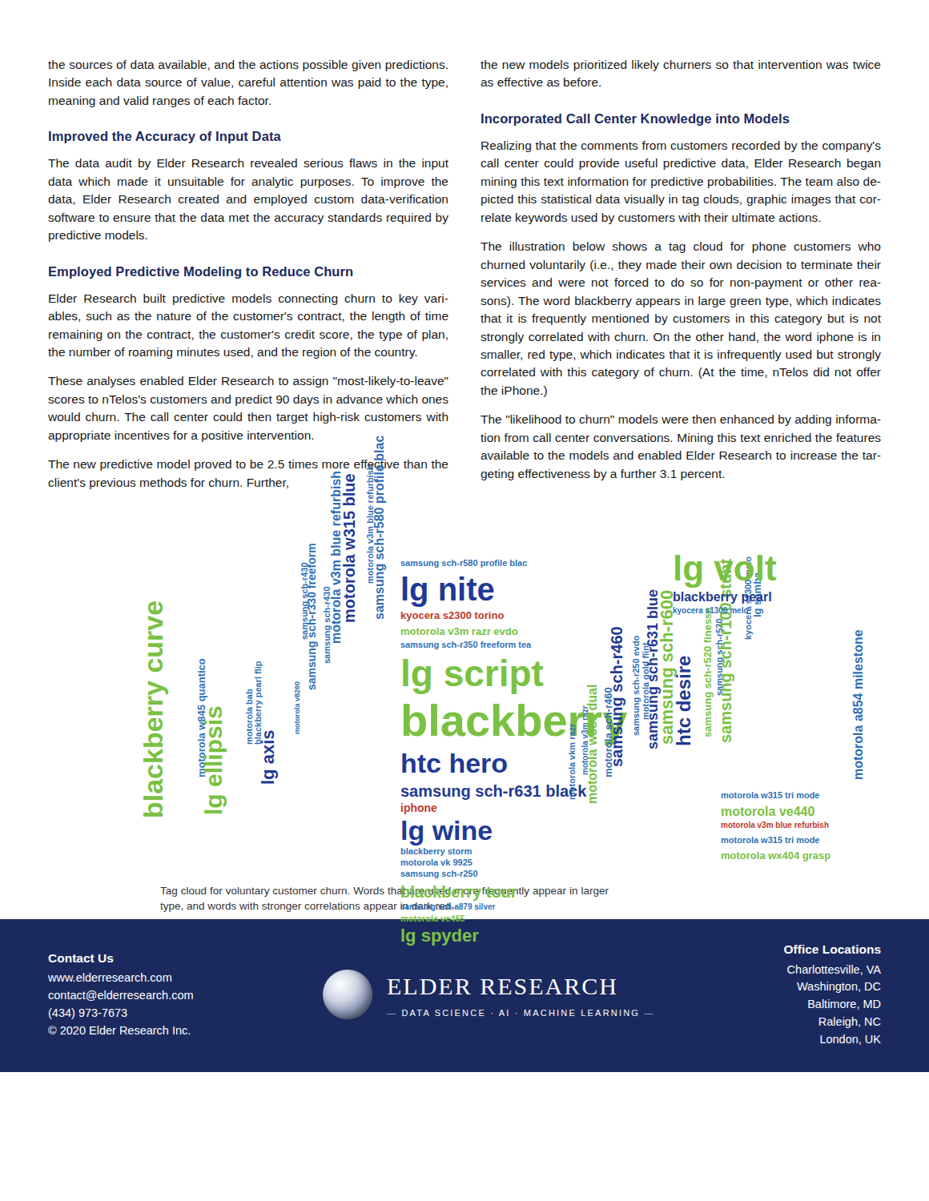the sources of data available, and the actions possible given predictions. Inside each data source of value, careful attention was paid to the type, meaning and valid ranges of each factor.
Improved the Accuracy of Input Data
The data audit by Elder Research revealed serious flaws in the input data which made it unsuitable for analytic purposes. To improve the data, Elder Research created and employed custom data-verification software to ensure that the data met the accuracy standards required by predictive models.
Employed Predictive Modeling to Reduce Churn
Elder Research built predictive models connecting churn to key variables, such as the nature of the customer's contract, the length of time remaining on the contract, the customer's credit score, the type of plan, the number of roaming minutes used, and the region of the country.
These analyses enabled Elder Research to assign "most-likely-to-leave" scores to nTelos's customers and predict 90 days in advance which ones would churn. The call center could then target high-risk customers with appropriate incentives for a positive intervention.
The new predictive model proved to be 2.5 times more effective than the client's previous methods for churn. Further,
the new models prioritized likely churners so that intervention was twice as effective as before.
Incorporated Call Center Knowledge into Models
Realizing that the comments from customers recorded by the company's call center could provide useful predictive data, Elder Research began mining this text information for predictive probabilities. The team also depicted this statistical data visually in tag clouds, graphic images that correlate keywords used by customers with their ultimate actions.
The illustration below shows a tag cloud for phone customers who churned voluntarily (i.e., they made their own decision to terminate their services and were not forced to do so for non-payment or other reasons). The word blackberry appears in large green type, which indicates that it is frequently mentioned by customers in this category but is not strongly correlated with churn. On the other hand, the word iphone is in smaller, red type, which indicates that it is infrequently used but strongly correlated with this category of churn. (At the time, nTelos did not offer the iPhone.)
The "likelihood to churn" models were then enhanced by adding information from call center conversations. Mining this text enriched the features available to the models and enabled Elder Research to increase the targeting effectiveness by a further 3.1 percent.
blackberry curve motorola w845 quantico lg ellipsis motorola bab
blackberry pearl flip lg axis motorola v8260 samsung sch-r430 samsung sch-r330 freeform samsung sch-r430 motorola v3m blue refurbish motorola w315 blue motorola v3m blue refurbish samsung sch-r580 profile blac samsung sch-r580 profile blac lg nite kyocera s2300 torino motorola v3m razr evdo samsung sch-r350 freeform tea lg script blackberry htc hero samsung sch-r631 black iphone lg wine blackberry storm motorola vk 9925 samsung sch-r250 blackberry tour samsung sch-a879 silver motorola ve465 lg spyder motorola vkm razr motorola v3m razr motorola w385 dual motorola sch-r460 samsung sch-r460 samsung sch-r250 evdo motorola gold flint samsung sch-r631 blue samsung sch-r600 htc desire samsung sch-r520 finesse samsung sch-r520 samsung sch-r100 stunt kyocera s1300 melo lg samba lg volt blackberry pearl kyocera s1300 melo motorola w315 tri mode motorola ve440 motorola v3m blue refurbish motorola w315 tri mode motorola wx404 grasp motorola a854 milestone
Tag cloud for voluntary customer churn. Words that are used more frequently appear in larger type, and words with stronger correlations appear in dark red.
Contact Us www.elderresearch.com
contact@elderresearch.com
(434) 973-7673
© 2020 Elder Research Inc.
ELDER RESEARCH
— DATA SCIENCE · AI · MACHINE LEARNING —
Office Locations Charlottesville, VA
Washington, DC
Baltimore, MD
Raleigh, NC
London, UK